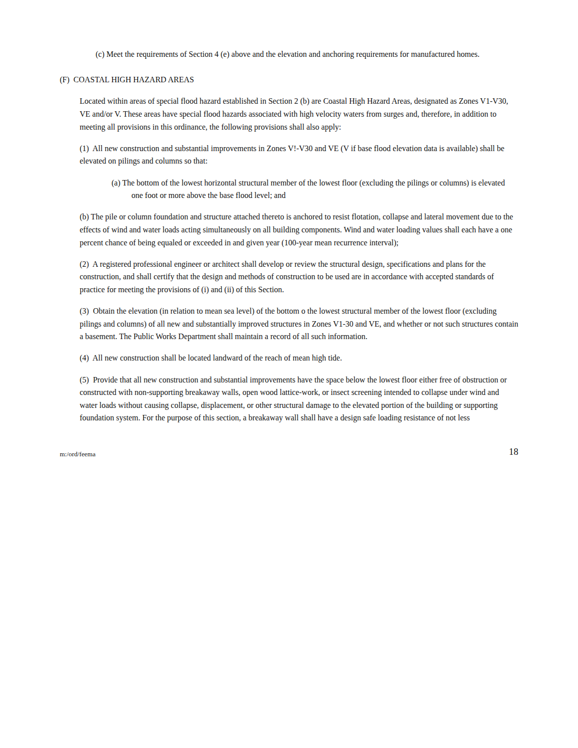(c) Meet the requirements of Section 4 (e) above and the elevation and anchoring requirements for manufactured homes.
(F) COASTAL HIGH HAZARD AREAS
Located within areas of special flood hazard established in Section 2 (b) are Coastal High Hazard Areas, designated as Zones V1-V30, VE and/or V. These areas have special flood hazards associated with high velocity waters from surges and, therefore, in addition to meeting all provisions in this ordinance, the following provisions shall also apply:
(1) All new construction and substantial improvements in Zones V!-V30 and VE (V if base flood elevation data is available) shall be elevated on pilings and columns so that:
(a) The bottom of the lowest horizontal structural member of the lowest floor (excluding the pilings or columns) is elevated one foot or more above the base flood level; and
(b) The pile or column foundation and structure attached thereto is anchored to resist flotation, collapse and lateral movement due to the effects of wind and water loads acting simultaneously on all building components. Wind and water loading values shall each have a one percent chance of being equaled or exceeded in and given year (100-year mean recurrence interval);
(2) A registered professional engineer or architect shall develop or review the structural design, specifications and plans for the construction, and shall certify that the design and methods of construction to be used are in accordance with accepted standards of practice for meeting the provisions of (i) and (ii) of this Section.
(3) Obtain the elevation (in relation to mean sea level) of the bottom o the lowest structural member of the lowest floor (excluding pilings and columns) of all new and substantially improved structures in Zones V1-30 and VE, and whether or not such structures contain a basement. The Public Works Department shall maintain a record of all such information.
(4) All new construction shall be located landward of the reach of mean high tide.
(5) Provide that all new construction and substantial improvements have the space below the lowest floor either free of obstruction or constructed with non-supporting breakaway walls, open wood lattice-work, or insect screening intended to collapse under wind and water loads without causing collapse, displacement, or other structural damage to the elevated portion of the building or supporting foundation system. For the purpose of this section, a breakaway wall shall have a design safe loading resistance of not less
m:/ord/feema 18